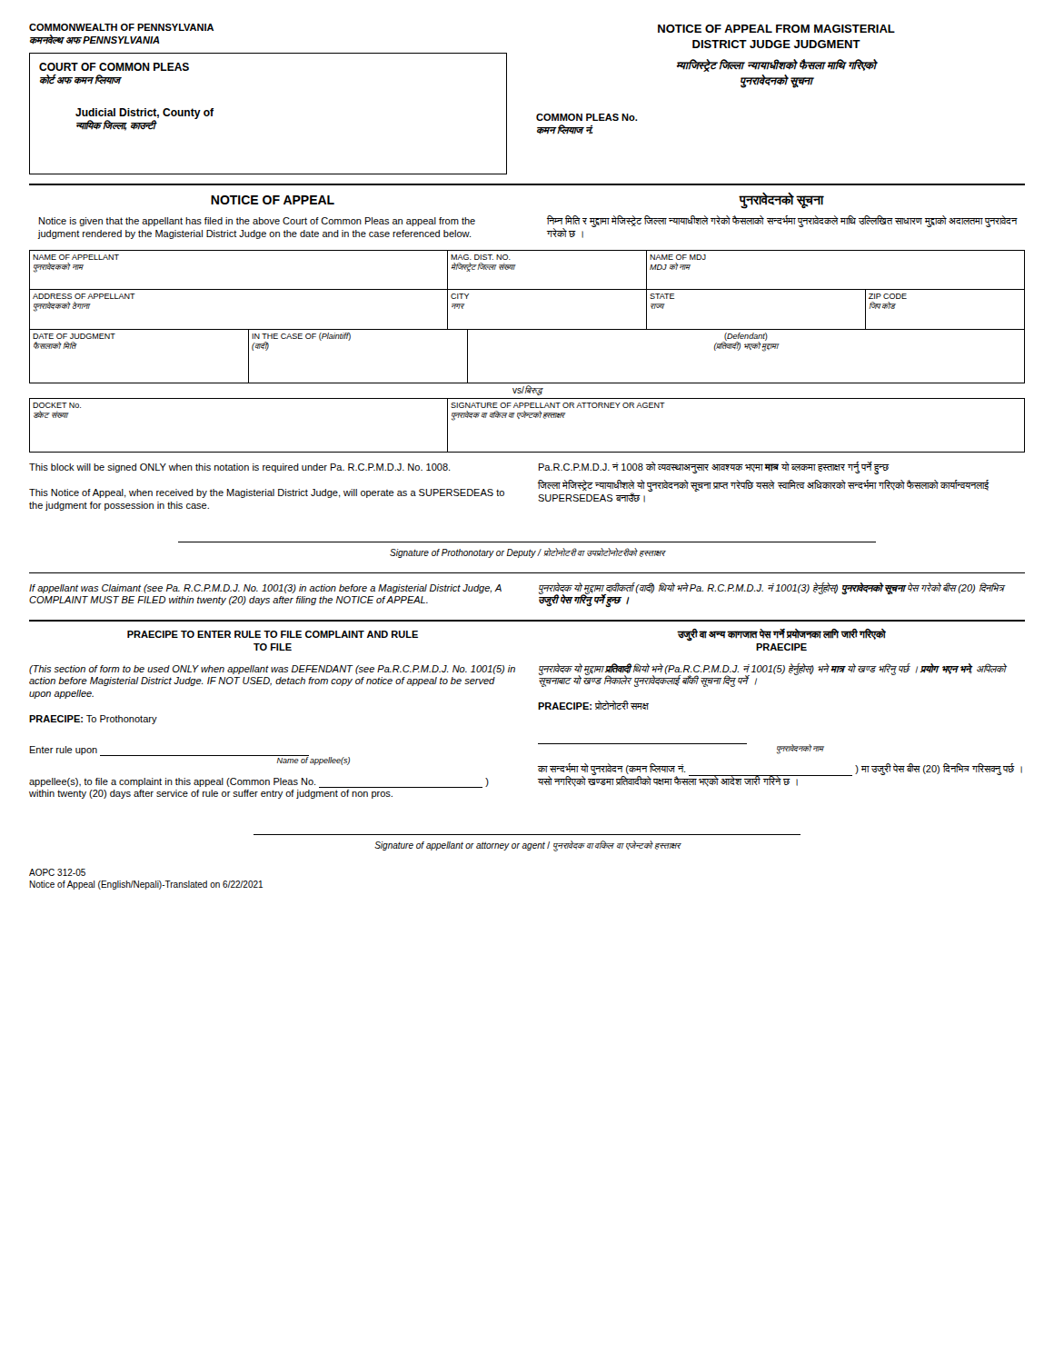COMMONWEALTH OF PENNSYLVANIA
कमनवेल्थ अफ PENNSYLVANIA
COURT OF COMMON PLEAS
कोर्ट अफ कमन प्लियाज
Judicial District, County of
न्यायिक जिल्ला, काउन्टी
NOTICE OF APPEAL FROM MAGISTERIAL
DISTRICT JUDGE JUDGMENT
म्याजिस्ट्रेट जिल्ला न्यायाधीशको फैसला माथि गरिएको
पुनरावेदनको सूचना
COMMON PLEAS No.
कमन प्लियाज नं.
NOTICE OF APPEAL
Notice is given that the appellant has filed in the above Court of Common Pleas an appeal from the judgment rendered by the Magisterial District Judge on the date and in the case referenced below.
पुनरावेदनको सूचना
निम्न मिति र मुद्दामा मेजिस्ट्रेट जिल्ला न्यायाधीशले गरेको फैसलाको सन्दर्भमा पुनरावेदकले माथि उल्लिखित साधारण मुद्दाको अदालतमा पुनरावेदन गरेको छ ।
| NAME OF APPELLANT पुनरावेदकको नाम | MAG. DIST. NO. मेजिस्ट्रेट जिल्ला संख्या | NAME OF MDJ MDJ को नाम |
| ADDRESS OF APPELLANT पुनरावेदकको ठेगाना | CITY नगर | STATE राज्य | ZIP CODE जिप कोड |
| DATE OF JUDGMENT फैसलाको मिति | IN THE CASE OF ( Plaintiff ) (वादी) | ( Defendant ) (प्रतिवादी) भएको मुद्दामा |
| | vs/ बिरुद्ध | |
| DOCKET No. डकेट संख्या | SIGNATURE OF APPELLANT OR ATTORNEY OR AGENT पुनरावेदक वा वकिल वा एजेन्टको हस्ताक्षर |
This block will be signed ONLY when this notation is required under Pa. R.C.P.M.D.J. No. 1008.
This Notice of Appeal, when received by the Magisterial District Judge, will operate as a SUPERSEDEAS to the judgment for possession in this case.
Pa.R.C.P.M.D.J. नं 1008 को व्यवस्थाअनुसार आवश्यक भएमा मात्र यो ब्लकमा हस्ताक्षर गर्नु पर्ने हुन्छ
जिल्ला मेजिस्ट्रेट न्यायाधीशले यो पुनरावेदनको सूचना प्राप्त गरेपछि यसले स्वामित्व अधिकारको सन्दर्भमा गरिएको फैसलाको कार्यान्वयनलाई SUPERSEDEAS बनाउँछ।
Signature of Prothonotary or Deputy / प्रोटोनोटरी वा उपप्रोटोनोटरीको हस्ताक्षर
If appellant was Claimant (see Pa. R.C.P.M.D.J. No. 1001(3) in action before a Magisterial District Judge, A COMPLAINT MUST BE FILED within twenty (20) days after filing the NOTICE of APPEAL.
पुनरावेदक यो मुद्दामा दावीकर्ता (वादी) थियो भने Pa. R.C.P.M.D.J. नं 1001(3) हेर्नुहोस्) पुनरावेदनको सूचना पेस गरेको बीस (20) दिनभित्र उजुरी पेस गरिनु पर्ने हुन्छ ।
PRAECIPE TO ENTER RULE TO FILE COMPLAINT AND RULE
TO FILE
(This section of form to be used ONLY when appellant was DEFENDANT (see Pa.R.C.P.M.D.J. No. 1001(5) in action before Magisterial District Judge. IF NOT USED, detach from copy of notice of appeal to be served upon appellee.
PRAECIPE: To Prothonotary
Enter rule upon
Name of appellee(s)
appellee(s), to file a complaint in this appeal (Common Pleas No. ) within twenty (20) days after service of rule or suffer entry of judgment of non pros.
उजुरी वा अन्य कागजात पेस गर्ने प्रयोजनका लागि जारी गरिएको
PRAECIPE
पुनरावेदक यो मुद्दामा प्रतिवादी थियो भने (Pa.R.C.P.M.D.J. नं 1001(5) हेर्नुहोस्) भने मात्र यो खण्ड भरिनु पर्छ । प्रयोग भएन भने, अपिलको सूचनाबाट यो खण्ड निकालेर पुनरावेदकलाई बाँकी सूचना दिनु पर्ने ।
PRAECIPE: प्रोटोनोटरी समक्ष
पुनरावेदनको नाम
का सन्दर्भमा यो पुनरावेदन (कमन प्लियाज नं. ) मा उजुरी पेस बीस (20) दिनभित्र गरिसक्नु पर्छ । यसो नगरिएको खण्डमा प्रतिवादीको पक्षमा फैसला भएको आदेश जारी गरिने छ ।
Signature of appellant or attorney or agent / पुनरावेदक वा वकिल वा एजेन्टको हस्ताक्षर
AOPC 312-05
Notice of Appeal (English/Nepali)-Translated on 6/22/2021